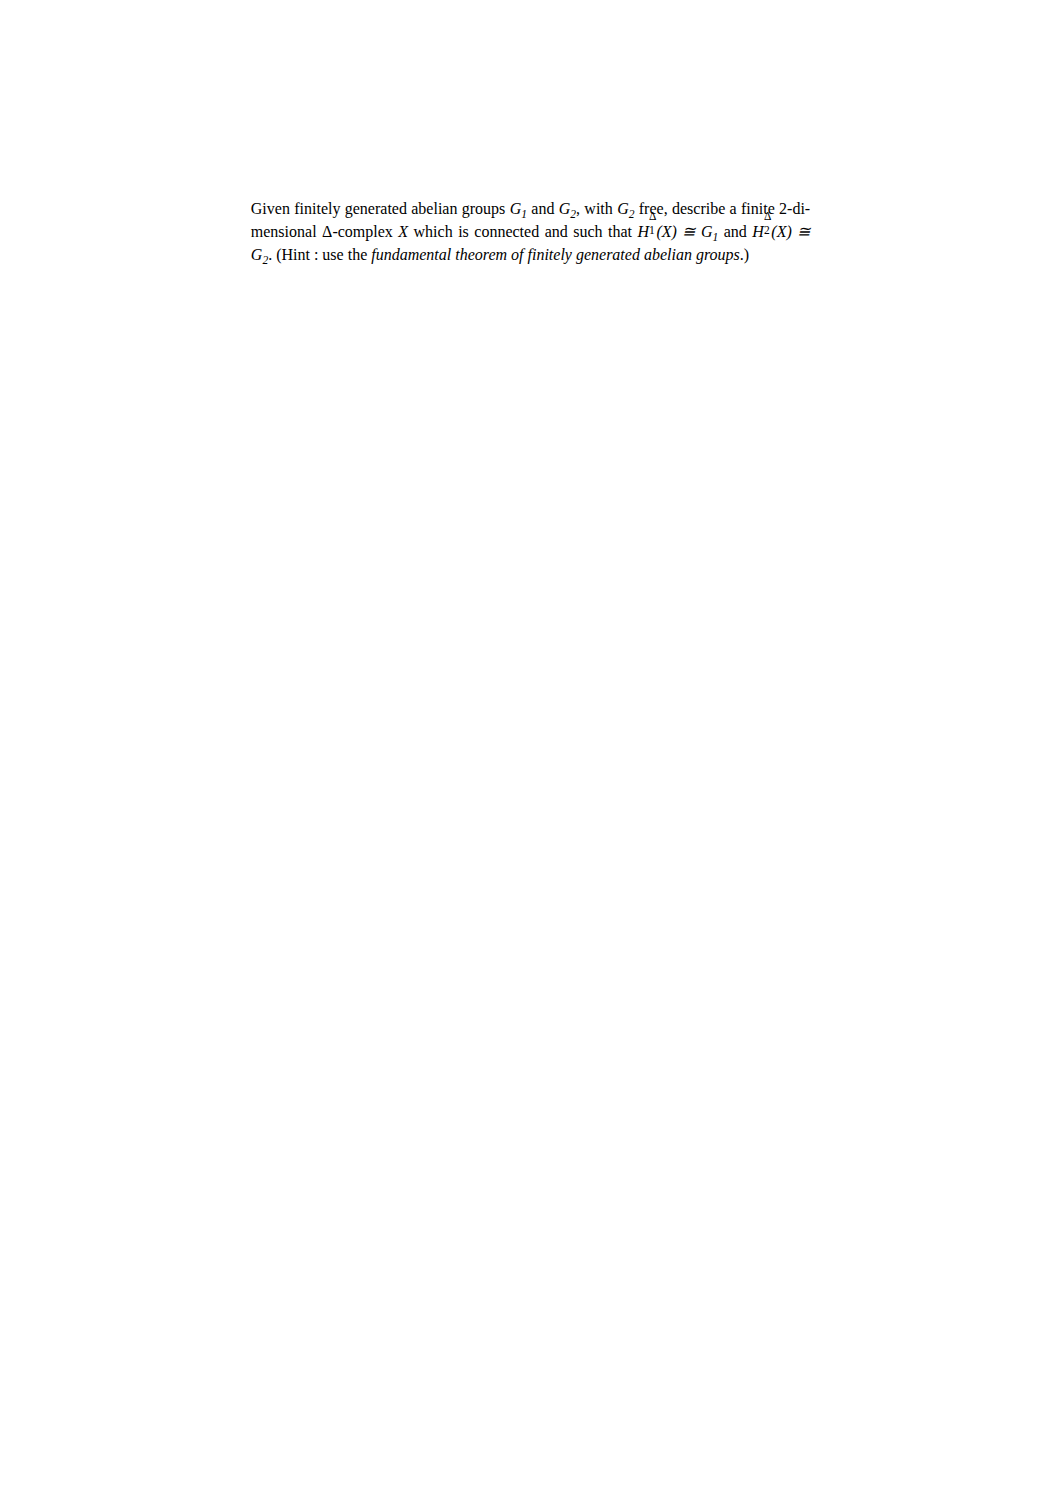Given finitely generated abelian groups G1 and G2, with G2 free, describe a finite 2-dimensional Δ-complex X which is connected and such that HΔ 1 Δ(X) ≅ G1 and HΔ 2 Δ(X) ≅ G2. (Hint : use the fundamental theorem of finitely generated abelian groups.)